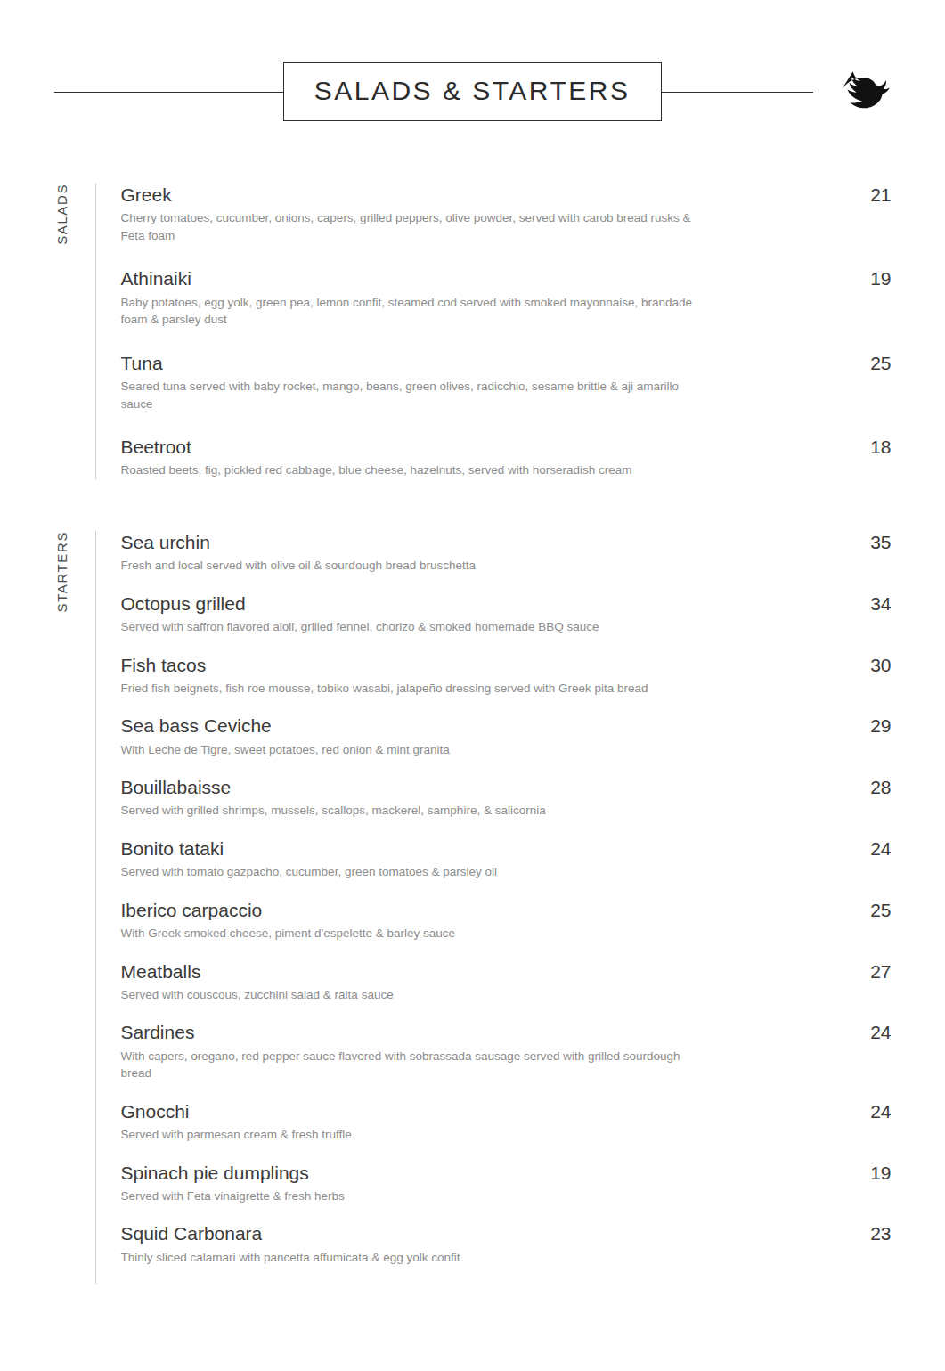SALADS & STARTERS
SALADS
Greek
Cherry tomatoes, cucumber, onions, capers, grilled peppers, olive powder, served with carob bread rusks & Feta foam
21
Athinaiki
Baby potatoes, egg yolk, green pea, lemon confit, steamed cod served with smoked mayonnaise, brandade foam & parsley dust
19
Tuna
Seared tuna served with baby rocket, mango, beans, green olives, radicchio, sesame brittle & aji amarillo sauce
25
Beetroot
Roasted beets, fig, pickled red cabbage, blue cheese, hazelnuts, served with horseradish cream
18
STARTERS
Sea urchin
Fresh and local served with olive oil & sourdough bread bruschetta
35
Octopus grilled
Served with saffron flavored aioli, grilled fennel, chorizo & smoked homemade BBQ sauce
34
Fish tacos
Fried fish beignets, fish roe mousse, tobiko wasabi, jalapeño dressing served with Greek pita bread
30
Sea bass Ceviche
With Leche de Tigre, sweet potatoes, red onion & mint granita
29
Bouillabaisse
Served with grilled shrimps, mussels, scallops, mackerel, samphire, & salicornia
28
Bonito tataki
Served with tomato gazpacho, cucumber, green tomatoes & parsley oil
24
Iberico carpaccio
With Greek smoked cheese, piment d'espelette & barley sauce
25
Meatballs
Served with couscous, zucchini salad & raita sauce
27
Sardines
With capers, oregano, red pepper sauce flavored with sobrassada sausage served with grilled sourdough bread
24
Gnocchi
Served with parmesan cream & fresh truffle
24
Spinach pie dumplings
Served with Feta vinaigrette & fresh herbs
19
Squid Carbonara
Thinly sliced calamari with pancetta affumicata & egg yolk confit
23